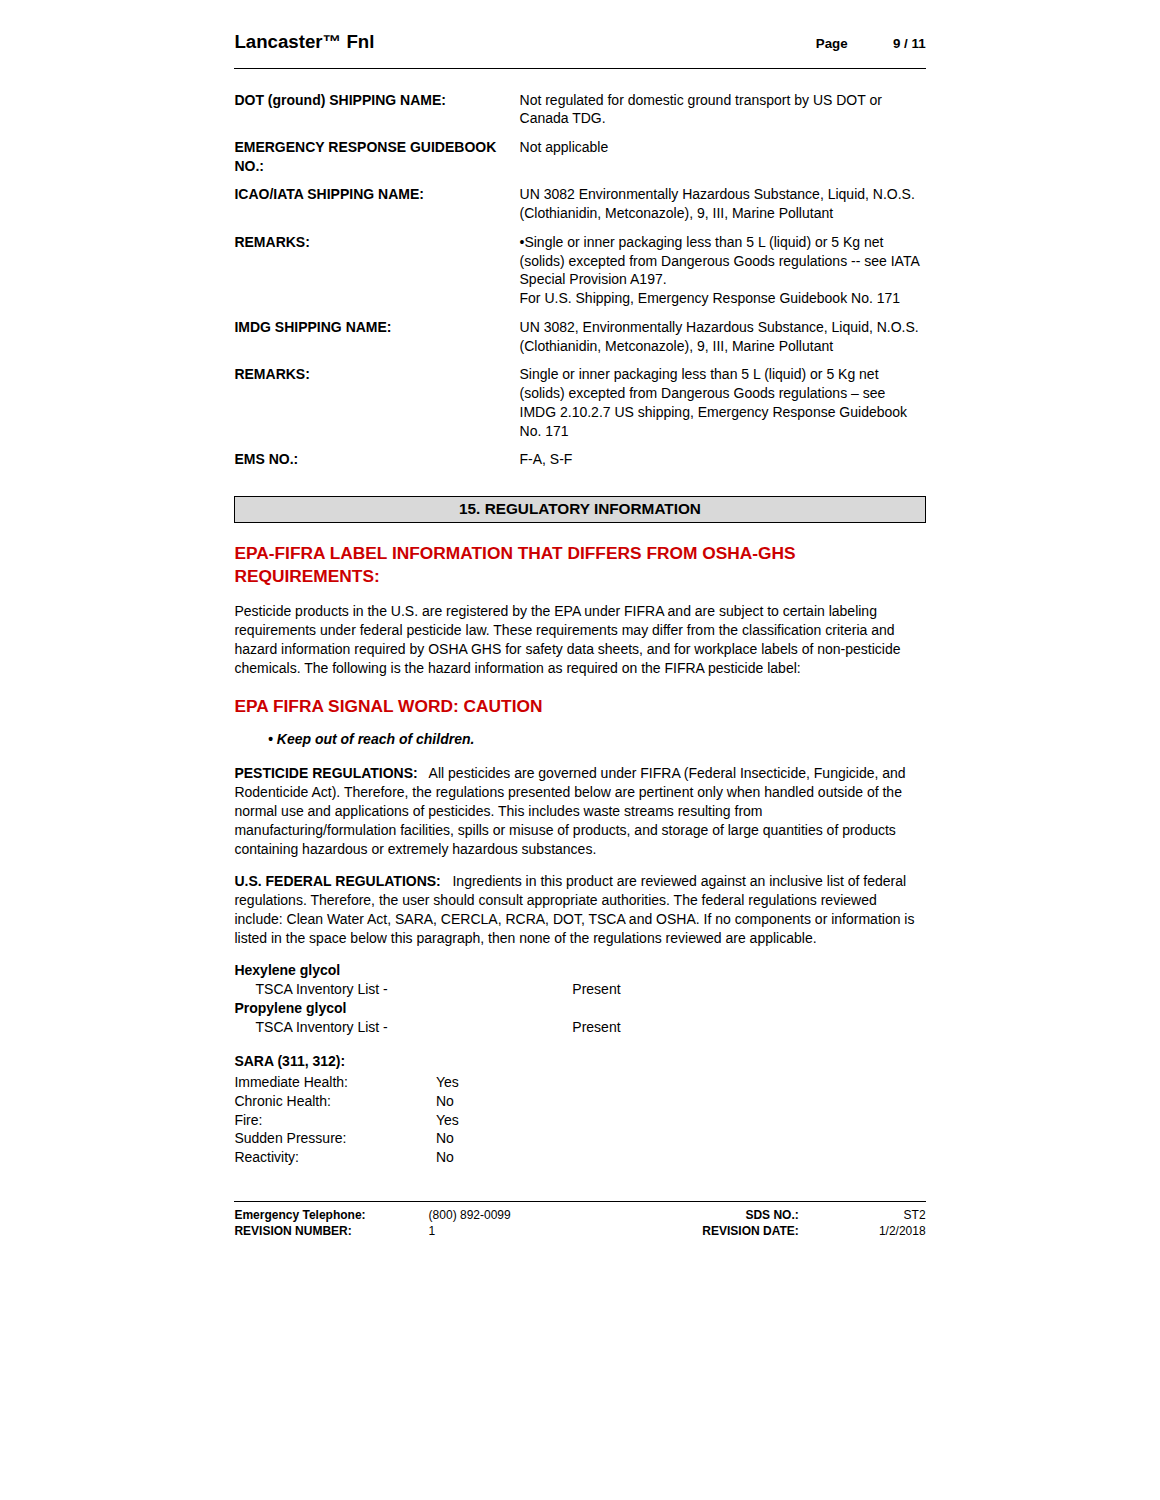Lancaster™ Fnl
Page 9 / 11
| DOT (ground) SHIPPING NAME: | Not regulated for domestic ground transport by US DOT or Canada TDG. |
| EMERGENCY RESPONSE GUIDEBOOK NO.: | Not applicable |
| ICAO/IATA SHIPPING NAME: | UN 3082 Environmentally Hazardous Substance, Liquid, N.O.S. (Clothianidin, Metconazole), 9, III, Marine Pollutant |
| REMARKS: | •Single or inner packaging less than 5 L (liquid) or 5 Kg net (solids) excepted from Dangerous Goods regulations -- see IATA Special Provision A197. For U.S. Shipping, Emergency Response Guidebook No. 171 |
| IMDG SHIPPING NAME: | UN 3082, Environmentally Hazardous Substance, Liquid, N.O.S. (Clothianidin, Metconazole), 9, III, Marine Pollutant |
| REMARKS: | Single or inner packaging less than 5 L (liquid) or 5 Kg net (solids) excepted from Dangerous Goods regulations – see IMDG 2.10.2.7 US shipping, Emergency Response Guidebook No. 171 |
| EMS NO.: | F-A, S-F |
15. REGULATORY INFORMATION
EPA-FIFRA LABEL INFORMATION THAT DIFFERS FROM OSHA-GHS REQUIREMENTS:
Pesticide products in the U.S. are registered by the EPA under FIFRA and are subject to certain labeling requirements under federal pesticide law. These requirements may differ from the classification criteria and hazard information required by OSHA GHS for safety data sheets, and for workplace labels of non-pesticide chemicals. The following is the hazard information as required on the FIFRA pesticide label:
EPA FIFRA SIGNAL WORD: CAUTION
• Keep out of reach of children.
PESTICIDE REGULATIONS: All pesticides are governed under FIFRA (Federal Insecticide, Fungicide, and Rodenticide Act). Therefore, the regulations presented below are pertinent only when handled outside of the normal use and applications of pesticides. This includes waste streams resulting from manufacturing/formulation facilities, spills or misuse of products, and storage of large quantities of products containing hazardous or extremely hazardous substances.
U.S. FEDERAL REGULATIONS: Ingredients in this product are reviewed against an inclusive list of federal regulations. Therefore, the user should consult appropriate authorities. The federal regulations reviewed include: Clean Water Act, SARA, CERCLA, RCRA, DOT, TSCA and OSHA. If no components or information is listed in the space below this paragraph, then none of the regulations reviewed are applicable.
Hexylene glycol
| TSCA Inventory List - | Present |
Propylene glycol
| TSCA Inventory List - | Present |
SARA (311, 312):
| Immediate Health: | Yes |
| Chronic Health: | No |
| Fire: | Yes |
| Sudden Pressure: | No |
| Reactivity: | No |
| Emergency Telephone: | (800) 892-0099 | SDS NO.: | ST2 |
| REVISION NUMBER: | 1 | REVISION DATE: | 1/2/2018 |